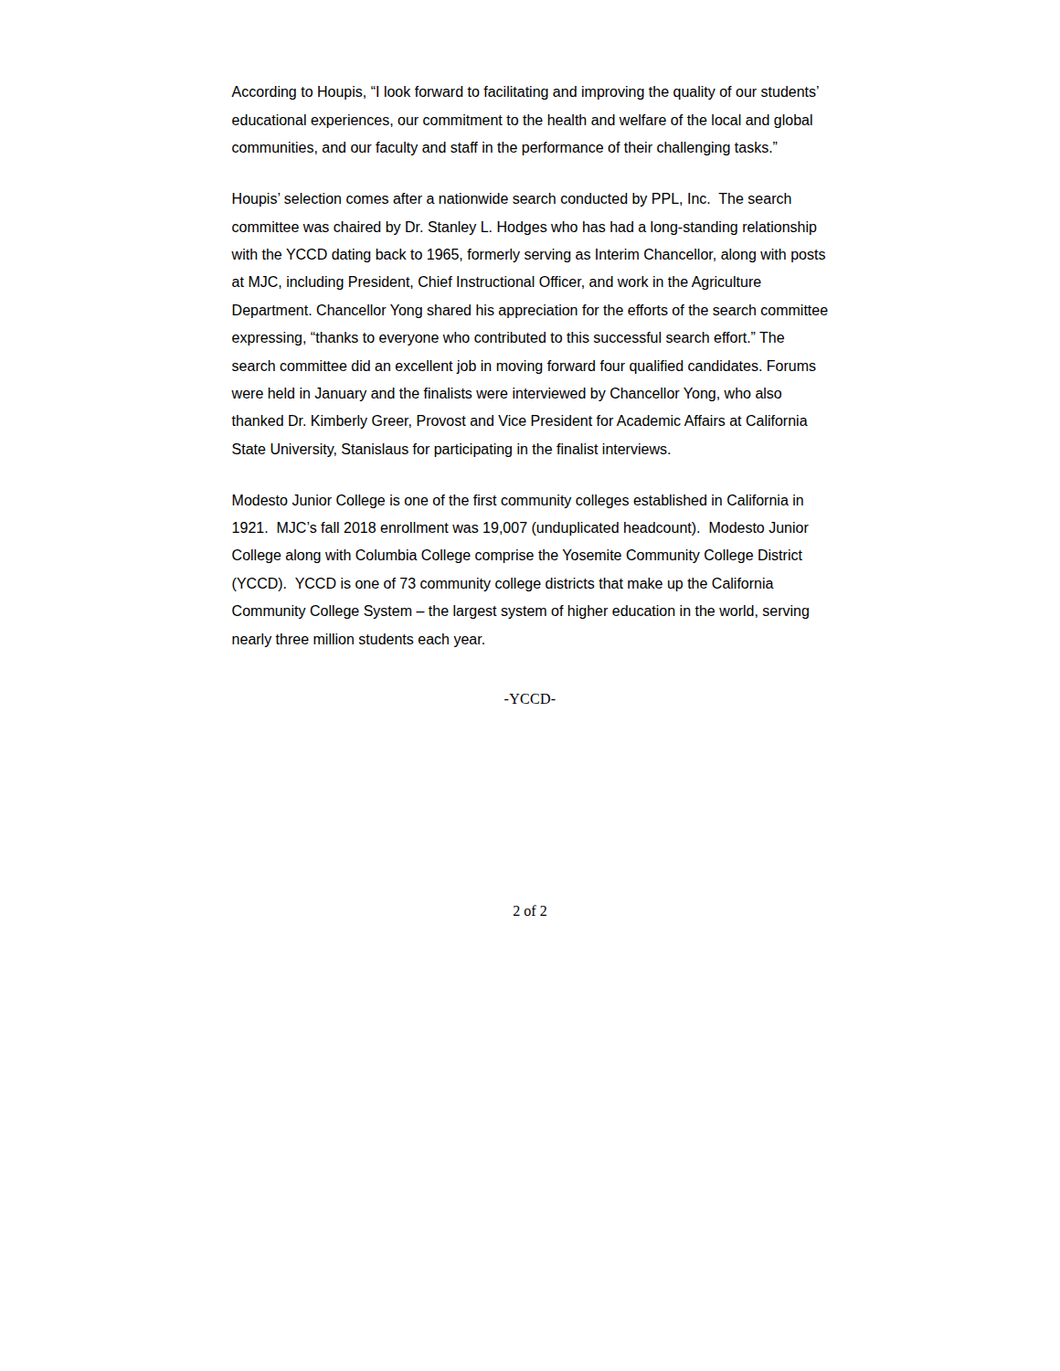According to Houpis, “I look forward to facilitating and improving the quality of our students’ educational experiences, our commitment to the health and welfare of the local and global communities, and our faculty and staff in the performance of their challenging tasks.”
Houpis’ selection comes after a nationwide search conducted by PPL, Inc. The search committee was chaired by Dr. Stanley L. Hodges who has had a long-standing relationship with the YCCD dating back to 1965, formerly serving as Interim Chancellor, along with posts at MJC, including President, Chief Instructional Officer, and work in the Agriculture Department. Chancellor Yong shared his appreciation for the efforts of the search committee expressing, “thanks to everyone who contributed to this successful search effort.” The search committee did an excellent job in moving forward four qualified candidates. Forums were held in January and the finalists were interviewed by Chancellor Yong, who also thanked Dr. Kimberly Greer, Provost and Vice President for Academic Affairs at California State University, Stanislaus for participating in the finalist interviews.
Modesto Junior College is one of the first community colleges established in California in 1921. MJC’s fall 2018 enrollment was 19,007 (unduplicated headcount). Modesto Junior College along with Columbia College comprise the Yosemite Community College District (YCCD). YCCD is one of 73 community college districts that make up the California Community College System – the largest system of higher education in the world, serving nearly three million students each year.
-YCCD-
2 of 2